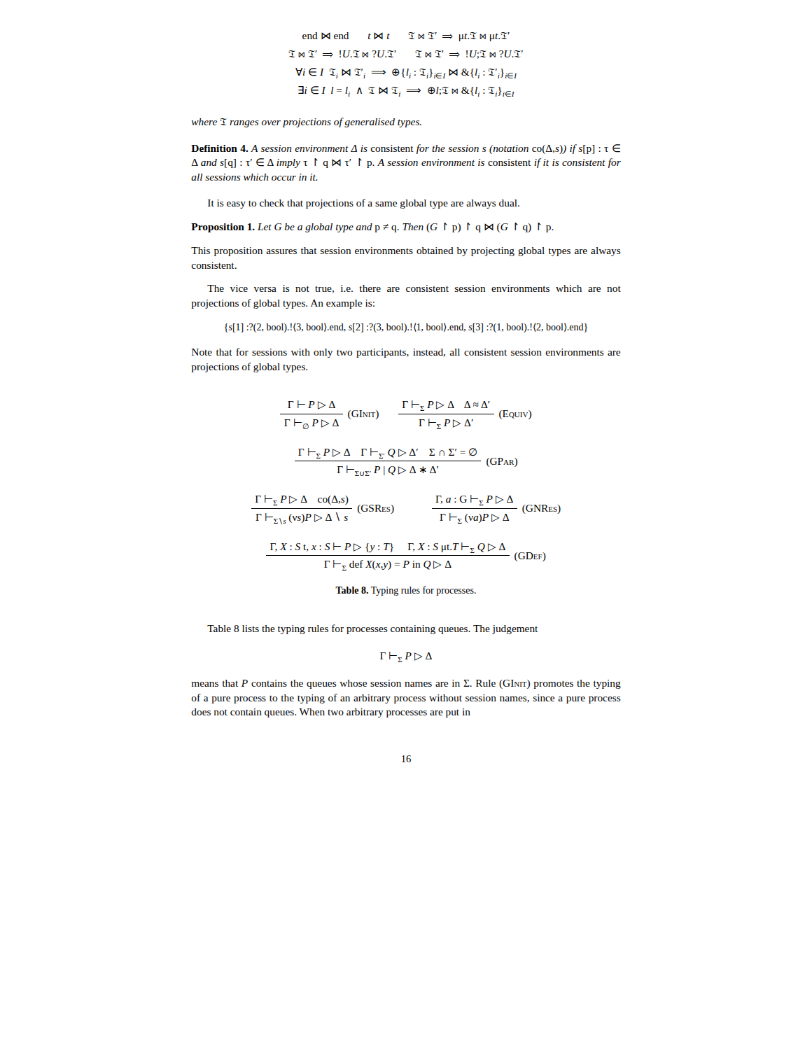end ⋈ end t ⋈ t 𝔗 ⋈ 𝔗′ ⟹ μt.𝔗 ⋈ μt.𝔗′
𝔗 ⋈ 𝔗′ ⟹ !U.𝔗 ⋈ ?U.𝔗′ 𝔗 ⋈ 𝔗′ ⟹ !U;𝔗 ⋈ ?U.𝔗′
∀i ∈ I 𝔗i ⋈ 𝔗′i ⟹ ⊕{li : 𝔗i}i∈I ⋈ &{li : 𝔗′i}i∈I
∃i ∈ I l = li ∧ 𝔗 ⋈ 𝔗i ⟹ ⊕l;𝔗 ⋈ &{li : 𝔗i}i∈I
where 𝔗 ranges over projections of generalised types.
Definition 4. A session environment Δ is consistent for the session s (notation co(Δ,s)) if s[p] : τ ∈ Δ and s[q] : τ′ ∈ Δ imply τ ↾ q ⋈ τ′ ↾ p. A session environment is consistent if it is consistent for all sessions which occur in it.
It is easy to check that projections of a same global type are always dual.
Proposition 1. Let G be a global type and p ≠ q. Then (G ↾ p) ↾ q ⋈ (G ↾ q) ↾ p.
This proposition assures that session environments obtained by projecting global types are always consistent.
The vice versa is not true, i.e. there are consistent session environments which are not projections of global types. An example is:
{s[1] :?(2, bool).!⟨3, bool⟩.end, s[2] :?(3, bool).!⟨1, bool⟩.end, s[3] :?(1, bool).!⟨2, bool⟩.end}
Note that for sessions with only two participants, instead, all consistent session environments are projections of global types.
| Γ ⊢ P ▷ Δ Γ ⊢ ∅ P ▷ Δ (G Init ) | Γ ⊢ Σ P ▷ Δ Δ ≈ Δ′ Γ ⊢ Σ P ▷ Δ′ (E quiv ) |
| Γ ⊢ Σ P ▷ Δ Γ ⊢ Σ′ Q ▷ Δ′ Σ ∩ Σ′ = ∅ Γ ⊢ Σ∪Σ′ P / Q ▷ Δ ∗ Δ′ (G Par ) |
| Γ ⊢ Σ P ▷ Δ co (Δ, s ) Γ ⊢ Σ∖ s (ν s ) P ▷ Δ ∖ s (G SRes ) | Γ, a : G ⊢ Σ P ▷ Δ Γ ⊢ Σ (ν a ) P ▷ Δ (G NRes ) |
| Γ, X : S t , x : S ⊢ P ▷ { y : T } Γ, X : S μ t . T ⊢ Σ Q ▷ Δ Γ ⊢ Σ def X ( x , y ) = P in Q ▷ Δ (G Def ) |
Table 8. Typing rules for processes.
Table 8 lists the typing rules for processes containing queues. The judgement
Γ ⊢Σ P ▷ Δ
means that P contains the queues whose session names are in Σ. Rule (GInit) promotes the typing of a pure process to the typing of an arbitrary process without session names, since a pure process does not contain queues. When two arbitrary processes are put in
16